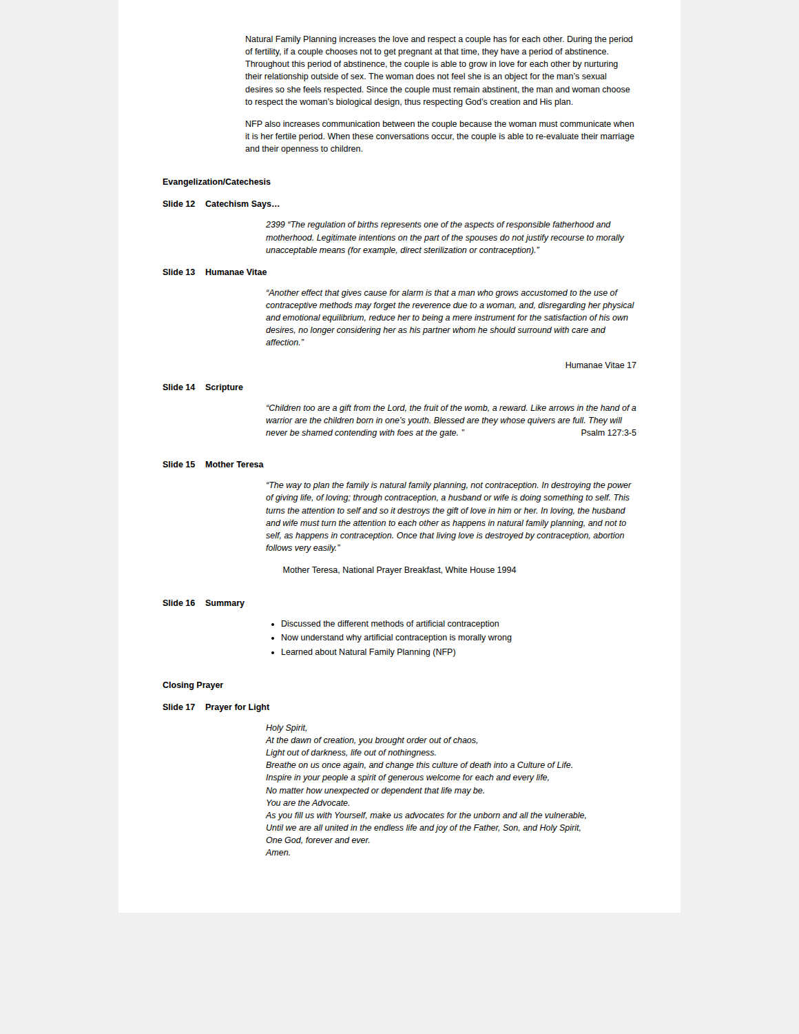Natural Family Planning increases the love and respect a couple has for each other. During the period of fertility, if a couple chooses not to get pregnant at that time, they have a period of abstinence. Throughout this period of abstinence, the couple is able to grow in love for each other by nurturing their relationship outside of sex. The woman does not feel she is an object for the man’s sexual desires so she feels respected. Since the couple must remain abstinent, the man and woman choose to respect the woman’s biological design, thus respecting God’s creation and His plan.
NFP also increases communication between the couple because the woman must communicate when it is her fertile period. When these conversations occur, the couple is able to re-evaluate their marriage and their openness to children.
Evangelization/Catechesis
Slide 12 Catechism Says…
2399 “The regulation of births represents one of the aspects of responsible fatherhood and motherhood. Legitimate intentions on the part of the spouses do not justify recourse to morally unacceptable means (for example, direct sterilization or contraception).”
Slide 13 Humanae Vitae
“Another effect that gives cause for alarm is that a man who grows accustomed to the use of contraceptive methods may forget the reverence due to a woman, and, disregarding her physical and emotional equilibrium, reduce her to being a mere instrument for the satisfaction of his own desires, no longer considering her as his partner whom he should surround with care and affection.”
Humanae Vitae 17
Slide 14 Scripture
“Children too are a gift from the Lord, the fruit of the womb, a reward. Like arrows in the hand of a warrior are the children born in one’s youth. Blessed are they whose quivers are full. They will never be shamed contending with foes at the gate. ” Psalm 127:3-5
Slide 15 Mother Teresa
“The way to plan the family is natural family planning, not contraception. In destroying the power of giving life, of loving; through contraception, a husband or wife is doing something to self. This turns the attention to self and so it destroys the gift of love in him or her. In loving, the husband and wife must turn the attention to each other as happens in natural family planning, and not to self, as happens in contraception. Once that living love is destroyed by contraception, abortion follows very easily.”
Mother Teresa, National Prayer Breakfast, White House 1994
Slide 16 Summary
Discussed the different methods of artificial contraception
Now understand why artificial contraception is morally wrong
Learned about Natural Family Planning (NFP)
Closing Prayer
Slide 17 Prayer for Light
Holy Spirit, At the dawn of creation, you brought order out of chaos, Light out of darkness, life out of nothingness. Breathe on us once again, and change this culture of death into a Culture of Life. Inspire in your people a spirit of generous welcome for each and every life, No matter how unexpected or dependent that life may be. You are the Advocate. As you fill us with Yourself, make us advocates for the unborn and all the vulnerable, Until we are all united in the endless life and joy of the Father, Son, and Holy Spirit, One God, forever and ever. Amen.